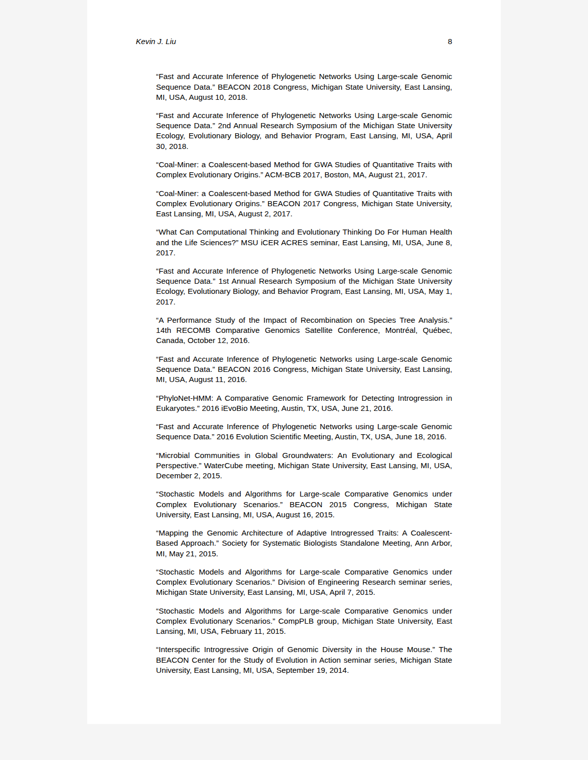Kevin J. Liu 8
“Fast and Accurate Inference of Phylogenetic Networks Using Large-scale Genomic Sequence Data.” BEACON 2018 Congress, Michigan State University, East Lansing, MI, USA, August 10, 2018.
“Fast and Accurate Inference of Phylogenetic Networks Using Large-scale Genomic Sequence Data.” 2nd Annual Research Symposium of the Michigan State University Ecology, Evolutionary Biology, and Behavior Program, East Lansing, MI, USA, April 30, 2018.
“Coal-Miner: a Coalescent-based Method for GWA Studies of Quantitative Traits with Complex Evolutionary Origins.” ACM-BCB 2017, Boston, MA, August 21, 2017.
“Coal-Miner: a Coalescent-based Method for GWA Studies of Quantitative Traits with Complex Evolutionary Origins.” BEACON 2017 Congress, Michigan State University, East Lansing, MI, USA, August 2, 2017.
“What Can Computational Thinking and Evolutionary Thinking Do For Human Health and the Life Sciences?” MSU iCER ACRES seminar, East Lansing, MI, USA, June 8, 2017.
“Fast and Accurate Inference of Phylogenetic Networks Using Large-scale Genomic Sequence Data.” 1st Annual Research Symposium of the Michigan State University Ecology, Evolutionary Biology, and Behavior Program, East Lansing, MI, USA, May 1, 2017.
“A Performance Study of the Impact of Recombination on Species Tree Analysis.” 14th RECOMB Comparative Genomics Satellite Conference, Montréal, Québec, Canada, October 12, 2016.
“Fast and Accurate Inference of Phylogenetic Networks using Large-scale Genomic Sequence Data.” BEACON 2016 Congress, Michigan State University, East Lansing, MI, USA, August 11, 2016.
“PhyloNet-HMM: A Comparative Genomic Framework for Detecting Introgression in Eukaryotes.” 2016 iEvoBio Meeting, Austin, TX, USA, June 21, 2016.
“Fast and Accurate Inference of Phylogenetic Networks using Large-scale Genomic Sequence Data.” 2016 Evolution Scientific Meeting, Austin, TX, USA, June 18, 2016.
“Microbial Communities in Global Groundwaters: An Evolutionary and Ecological Perspective.” WaterCube meeting, Michigan State University, East Lansing, MI, USA, December 2, 2015.
“Stochastic Models and Algorithms for Large-scale Comparative Genomics under Complex Evolutionary Scenarios.” BEACON 2015 Congress, Michigan State University, East Lansing, MI, USA, August 16, 2015.
“Mapping the Genomic Architecture of Adaptive Introgressed Traits: A Coalescent-Based Approach.” Society for Systematic Biologists Standalone Meeting, Ann Arbor, MI, May 21, 2015.
“Stochastic Models and Algorithms for Large-scale Comparative Genomics under Complex Evolutionary Scenarios.” Division of Engineering Research seminar series, Michigan State University, East Lansing, MI, USA, April 7, 2015.
“Stochastic Models and Algorithms for Large-scale Comparative Genomics under Complex Evolutionary Scenarios.” CompPLB group, Michigan State University, East Lansing, MI, USA, February 11, 2015.
“Interspecific Introgressive Origin of Genomic Diversity in the House Mouse.” The BEACON Center for the Study of Evolution in Action seminar series, Michigan State University, East Lansing, MI, USA, September 19, 2014.